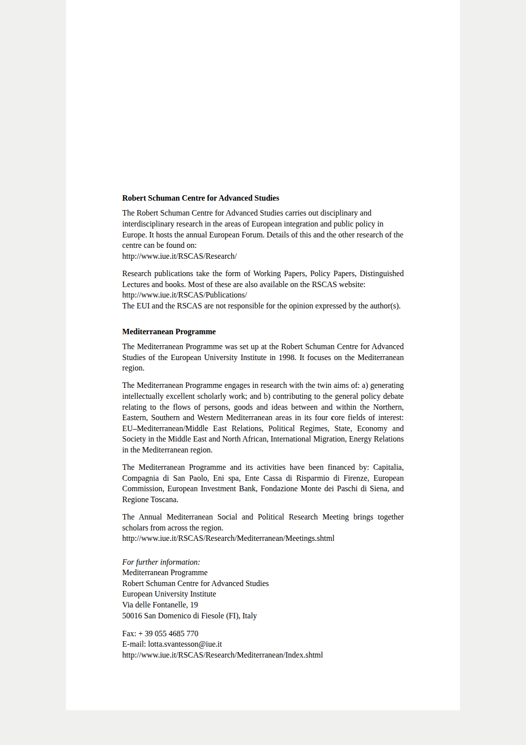Robert Schuman Centre for Advanced Studies
The Robert Schuman Centre for Advanced Studies carries out disciplinary and interdisciplinary research in the areas of European integration and public policy in Europe. It hosts the annual European Forum. Details of this and the other research of the centre can be found on:
http://www.iue.it/RSCAS/Research/
Research publications take the form of Working Papers, Policy Papers, Distinguished Lectures and books. Most of these are also available on the RSCAS website:
http://www.iue.it/RSCAS/Publications/
The EUI and the RSCAS are not responsible for the opinion expressed by the author(s).
Mediterranean Programme
The Mediterranean Programme was set up at the Robert Schuman Centre for Advanced Studies of the European University Institute in 1998. It focuses on the Mediterranean region.
The Mediterranean Programme engages in research with the twin aims of: a) generating intellectually excellent scholarly work; and b) contributing to the general policy debate relating to the flows of persons, goods and ideas between and within the Northern, Eastern, Southern and Western Mediterranean areas in its four core fields of interest: EU–Mediterranean/Middle East Relations, Political Regimes, State, Economy and Society in the Middle East and North African, International Migration, Energy Relations in the Mediterranean region.
The Mediterranean Programme and its activities have been financed by: Capitalia, Compagnia di San Paolo, Eni spa, Ente Cassa di Risparmio di Firenze, European Commission, European Investment Bank, Fondazione Monte dei Paschi di Siena, and Regione Toscana.
The Annual Mediterranean Social and Political Research Meeting brings together scholars from across the region.
http://www.iue.it/RSCAS/Research/Mediterranean/Meetings.shtml
For further information:
Mediterranean Programme
Robert Schuman Centre for Advanced Studies
European University Institute
Via delle Fontanelle, 19
50016 San Domenico di Fiesole (FI), Italy
Fax: + 39 055 4685 770
E-mail: lotta.svantesson@iue.it
http://www.iue.it/RSCAS/Research/Mediterranean/Index.shtml